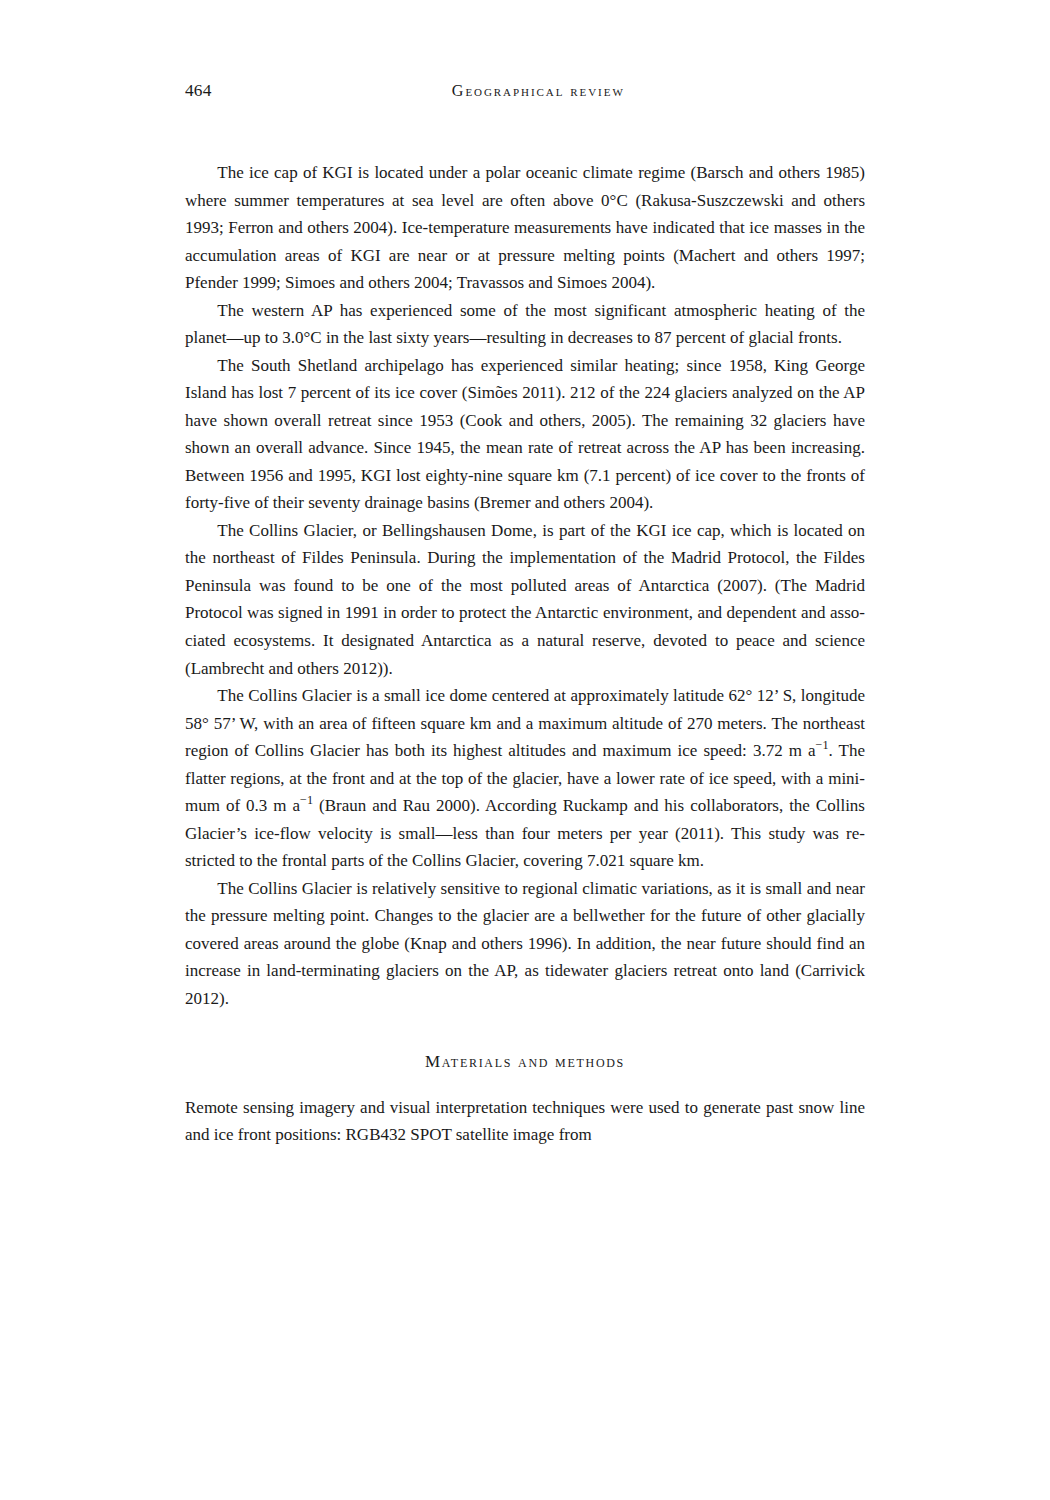464 Geographical Review
The ice cap of KGI is located under a polar oceanic climate regime (Barsch and others 1985) where summer temperatures at sea level are often above 0°C (Rakusa-Suszczewski and others 1993; Ferron and others 2004). Ice-temperature measurements have indicated that ice masses in the accumulation areas of KGI are near or at pressure melting points (Machert and others 1997; Pfender 1999; Simoes and others 2004; Travassos and Simoes 2004).
The western AP has experienced some of the most significant atmospheric heating of the planet—up to 3.0°C in the last sixty years—resulting in decreases to 87 percent of glacial fronts.
The South Shetland archipelago has experienced similar heating; since 1958, King George Island has lost 7 percent of its ice cover (Simões 2011). 212 of the 224 glaciers analyzed on the AP have shown overall retreat since 1953 (Cook and others, 2005). The remaining 32 glaciers have shown an overall advance. Since 1945, the mean rate of retreat across the AP has been increasing. Between 1956 and 1995, KGI lost eighty-nine square km (7.1 percent) of ice cover to the fronts of forty-five of their seventy drainage basins (Bremer and others 2004).
The Collins Glacier, or Bellingshausen Dome, is part of the KGI ice cap, which is located on the northeast of Fildes Peninsula. During the implementation of the Madrid Protocol, the Fildes Peninsula was found to be one of the most polluted areas of Antarctica (2007). (The Madrid Protocol was signed in 1991 in order to protect the Antarctic environment, and dependent and associated ecosystems. It designated Antarctica as a natural reserve, devoted to peace and science (Lambrecht and others 2012)).
The Collins Glacier is a small ice dome centered at approximately latitude 62° 12’ S, longitude 58° 57’ W, with an area of fifteen square km and a maximum altitude of 270 meters. The northeast region of Collins Glacier has both its highest altitudes and maximum ice speed: 3.72 m a−1. The flatter regions, at the front and at the top of the glacier, have a lower rate of ice speed, with a minimum of 0.3 m a−1 (Braun and Rau 2000). According Ruckamp and his collaborators, the Collins Glacier’s ice-flow velocity is small—less than four meters per year (2011). This study was restricted to the frontal parts of the Collins Glacier, covering 7.021 square km.
The Collins Glacier is relatively sensitive to regional climatic variations, as it is small and near the pressure melting point. Changes to the glacier are a bellwether for the future of other glacially covered areas around the globe (Knap and others 1996). In addition, the near future should find an increase in land-terminating glaciers on the AP, as tidewater glaciers retreat onto land (Carrivick 2012).
Materials and Methods
Remote sensing imagery and visual interpretation techniques were used to generate past snow line and ice front positions: RGB432 SPOT satellite image from